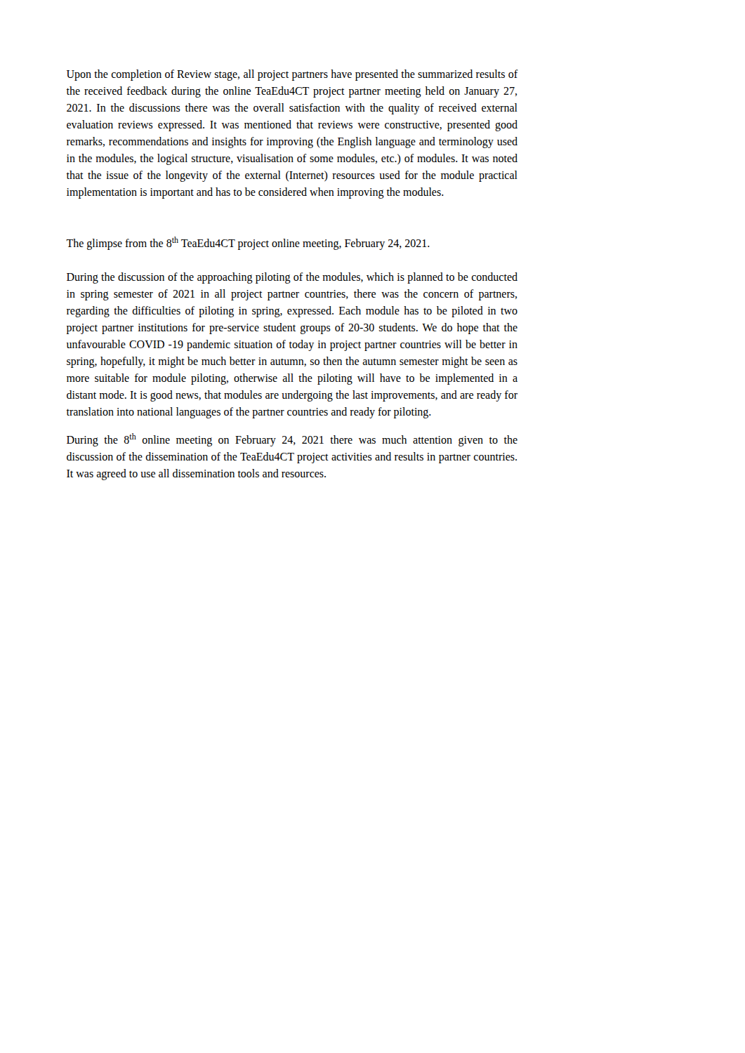Upon the completion of Review stage, all project partners have presented the summarized results of the received feedback during the online TeaEdu4CT project partner meeting held on January 27, 2021. In the discussions there was the overall satisfaction with the quality of received external evaluation reviews expressed. It was mentioned that reviews were constructive, presented good remarks, recommendations and insights for improving (the English language and terminology used in the modules, the logical structure, visualisation of some modules, etc.) of modules. It was noted that the issue of the longevity of the external (Internet) resources used for the module practical implementation is important and has to be considered when improving the modules.
The glimpse from the 8th TeaEdu4CT project online meeting, February 24, 2021.
During the discussion of the approaching piloting of the modules, which is planned to be conducted in spring semester of 2021 in all project partner countries, there was the concern of partners, regarding the difficulties of piloting in spring, expressed. Each module has to be piloted in two project partner institutions for pre-service student groups of 20-30 students. We do hope that the unfavourable COVID -19 pandemic situation of today in project partner countries will be better in spring, hopefully, it might be much better in autumn, so then the autumn semester might be seen as more suitable for module piloting, otherwise all the piloting will have to be implemented in a distant mode. It is good news, that modules are undergoing the last improvements, and are ready for translation into national languages of the partner countries and ready for piloting.
During the 8th online meeting on February 24, 2021 there was much attention given to the discussion of the dissemination of the TeaEdu4CT project activities and results in partner countries. It was agreed to use all dissemination tools and resources.